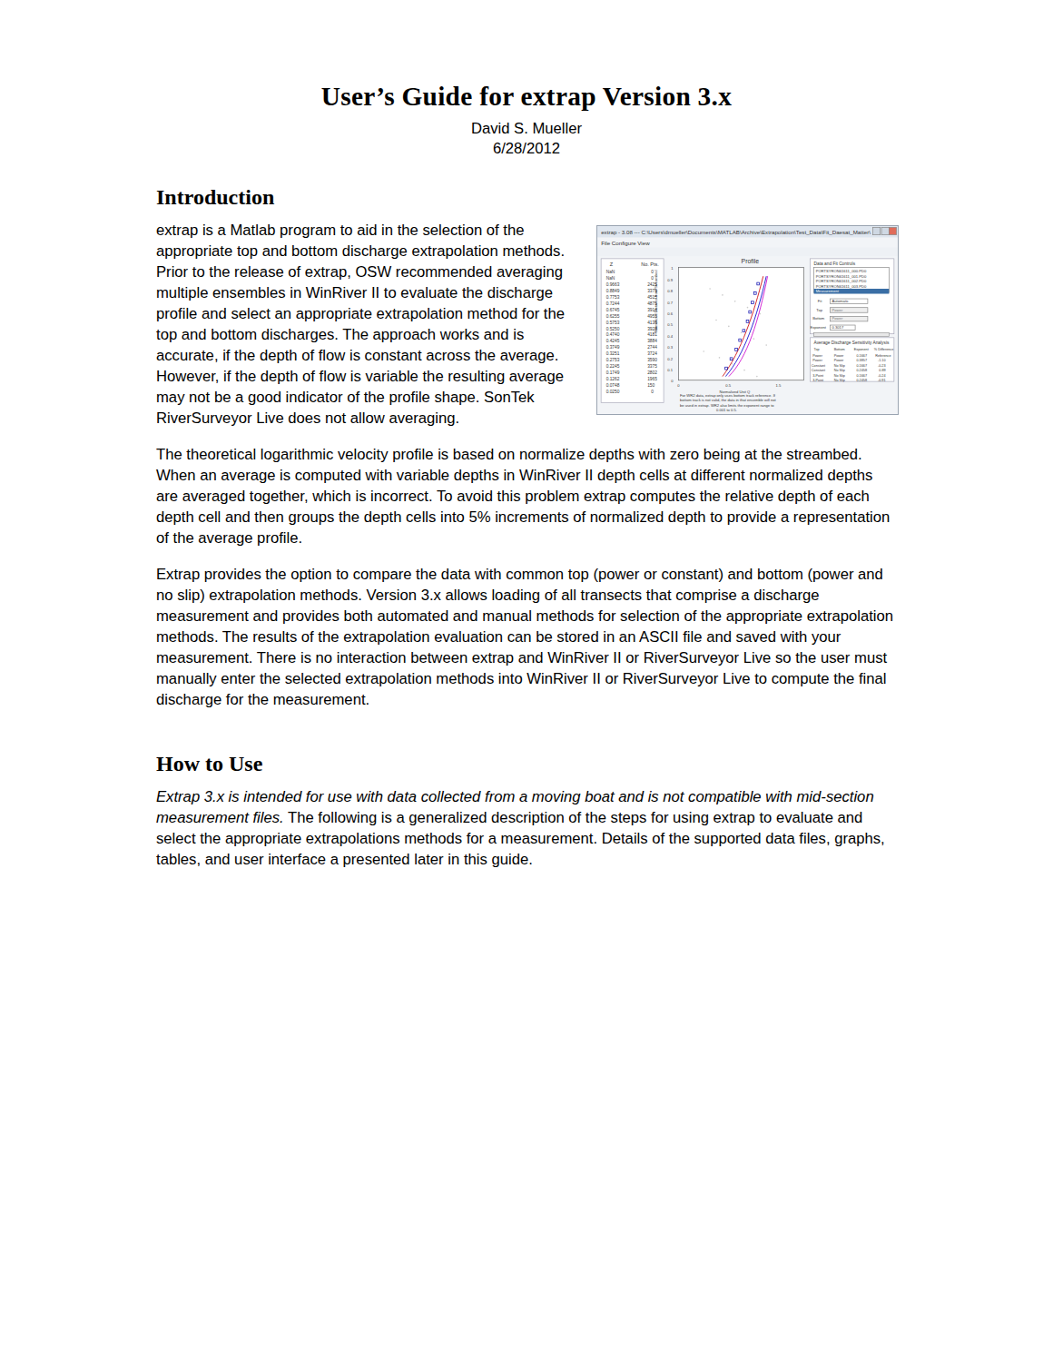User’s Guide for extrap Version 3.x
David S. Mueller6/28/2012
Introduction
extrap is a Matlab program to aid in the selection of the appropriate top and bottom discharge extrapolation methods. Prior to the release of extrap, OSW recommended averaging multiple ensembles in WinRiver II to evaluate the discharge profile and select an appropriate extrapolation method for the top and bottom discharges. The approach works and is accurate, if the depth of flow is constant across the average. However, if the depth of flow is variable the resulting average may not be a good indicator of the profile shape. SonTek RiverSurveyor Live does not allow averaging.
The theoretical logarithmic velocity profile is based on normalize depths with zero being at the streambed. When an average is computed with variable depths in WinRiver II depth cells at different normalized depths are averaged together, which is incorrect. To avoid this problem extrap computes the relative depth of each depth cell and then groups the depth cells into 5% increments of normalized depth to provide a representation of the average profile.
Extrap provides the option to compare the data with common top (power or constant) and bottom (power and no slip) extrapolation methods. Version 3.x allows loading of all transects that comprise a discharge measurement and provides both automated and manual methods for selection of the appropriate extrapolation methods. The results of the extrapolation evaluation can be stored in an ASCII file and saved with your measurement. There is no interaction between extrap and WinRiver II or RiverSurveyor Live so the user must manually enter the selected extrapolation methods into WinRiver II or RiverSurveyor Live to compute the final discharge for the measurement.
How to Use
Extrap 3.x is intended for use with data collected from a moving boat and is not compatible with mid-section measurement files. The following is a generalized description of the steps for using extrap to evaluate and select the appropriate extrapolations methods for a measurement. Details of the supported data files, graphs, tables, and user interface a presented later in this guide.